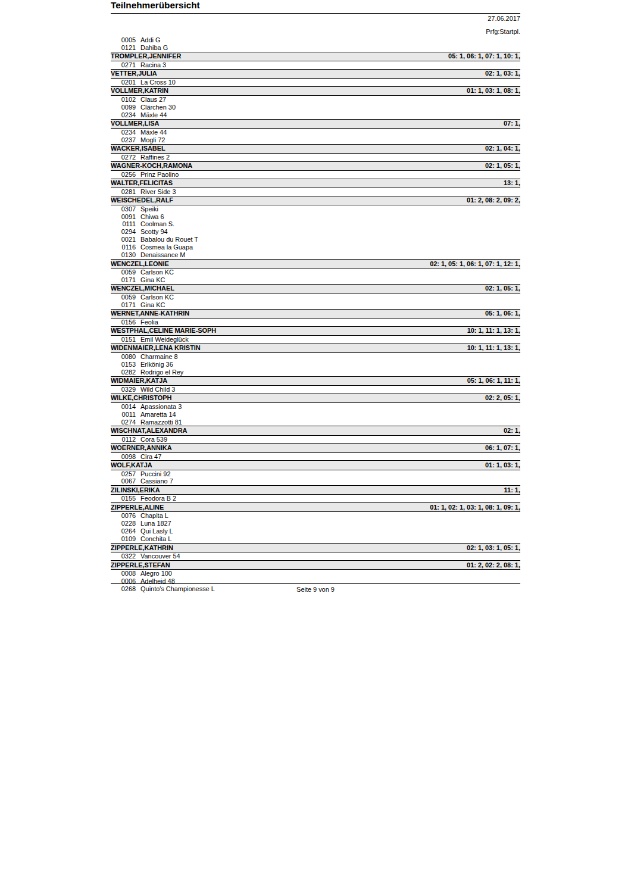Teilnehmerübersicht
27.06.2017
Prfg:Startpl.
| 0005 | Addi G |
| 0121 | Dahiba G |
| TROMPLER,JENNIFER | 05: 1, 06: 1, 07: 1, 10: 1, |
| 0271 | Racina 3 |
| VETTER,JULIA | 02: 1, 03: 1, |
| 0201 | La Cross 10 |
| VOLLMER,KATRIN | 01: 1, 03: 1, 08: 1, |
| 0102 | Claus 27 |
| 0099 | Clärchen 30 |
| 0234 | Mäxle 44 |
| VOLLMER,LISA | 07: 1, |
| 0234 | Mäxle 44 |
| 0237 | Mogli 72 |
| WACKER,ISABEL | 02: 1, 04: 1, |
| 0272 | Raffines 2 |
| WAGNER-KOCH,RAMONA | 02: 1, 05: 1, |
| 0256 | Prinz Paolino |
| WALTER,FELICITAS | 13: 1, |
| 0281 | River Side 3 |
| WEISCHEDEL,RALF | 01: 2, 08: 2, 09: 2, |
| 0307 | Speiki |
| 0091 | Chiwa 6 |
| 0111 | Coolman S. |
| 0294 | Scotty 94 |
| 0021 | Babalou du Rouet T |
| 0116 | Cosmea la Guapa |
| 0130 | Denaissance M |
| WENCZEL,LEONIE | 02: 1, 05: 1, 06: 1, 07: 1, 12: 1, |
| 0059 | Carlson KC |
| 0171 | Gina KC |
| WENCZEL,MICHAEL | 02: 1, 05: 1, |
| 0059 | Carlson KC |
| 0171 | Gina KC |
| WERNET,ANNE-KATHRIN | 05: 1, 06: 1, |
| 0156 | Feolia |
| WESTPHAL,CELINE MARIE-SOPH | 10: 1, 11: 1, 13: 1, |
| 0151 | Emil Weideglück |
| WIDENMAIER,LENA KRISTIN | 10: 1, 11: 1, 13: 1, |
| 0080 | Charmaine 8 |
| 0153 | Erlkönig 36 |
| 0282 | Rodrigo el Rey |
| WIDMAIER,KATJA | 05: 1, 06: 1, 11: 1, |
| 0329 | Wild Child 3 |
| WILKE,CHRISTOPH | 02: 2, 05: 1, |
| 0014 | Apassionata 3 |
| 0011 | Amaretta 14 |
| 0274 | Ramazzotti 81 |
| WISCHNAT,ALEXANDRA | 02: 1, |
| 0112 | Cora 539 |
| WOERNER,ANNIKA | 06: 1, 07: 1, |
| 0098 | Cira 47 |
| WOLF,KATJA | 01: 1, 03: 1, |
| 0257 | Puccini 92 |
| 0067 | Cassiano 7 |
| ZILINSKI,ERIKA | 11: 1, |
| 0155 | Feodora B 2 |
| ZIPPERLE,ALINE | 01: 1, 02: 1, 03: 1, 08: 1, 09: 1, |
| 0076 | Chapita L |
| 0228 | Luna 1827 |
| 0264 | Qui Lasly L |
| 0109 | Conchita L |
| ZIPPERLE,KATHRIN | 02: 1, 03: 1, 05: 1, |
| 0322 | Vancouver 54 |
| ZIPPERLE,STEFAN | 01: 2, 02: 2, 08: 1, |
| 0008 | Alegro 100 |
| 0006 | Adelheid 48 |
| 0268 | Quinto's Championesse L |
Seite 9 von 9